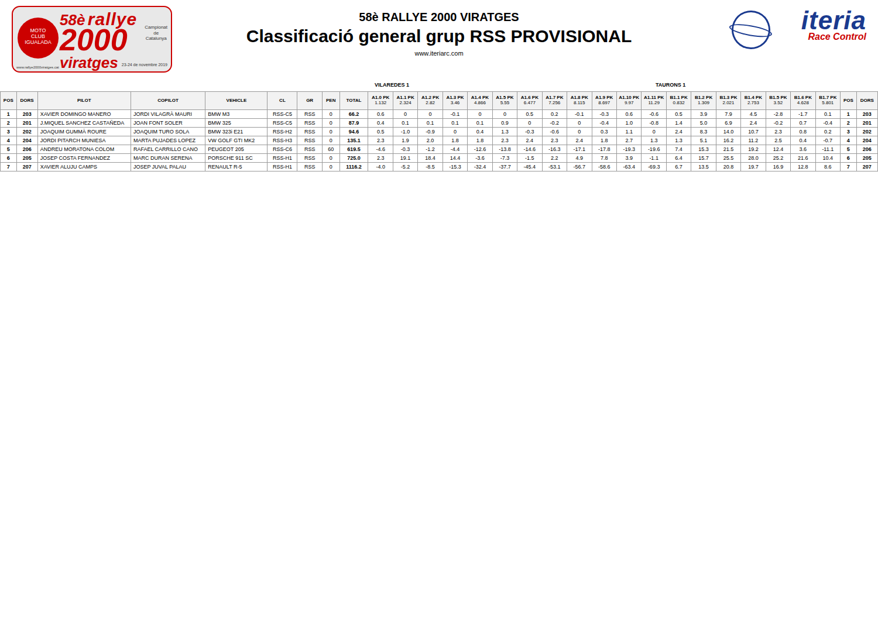MOTO
CLUB
IGUALADA
58è rallye
2000
viratges
Campionat
de
Catalunya
23-24 de novembre 2019
www.rallye2000viratges.cat
58è RALLYE 2000 VIRATGES
Classificació general grup RSS PROVISIONAL
www.iteriarc.com
iteria
Race Control
VILAREDES 1 TAURONS 1
| POS | DORS | PILOT | COPILOT | VEHICLE | CL | GR | PEN | TOTAL | A1.0 PK 1.132 | A1.1 PK 2.324 | A1.2 PK 2.82 | A1.3 PK 3.46 | A1.4 PK 4.866 | A1.5 PK 5.55 | A1.6 PK 6.477 | A1.7 PK 7.256 | A1.8 PK 8.115 | A1.9 PK 8.697 | A1.10 PK 9.97 | A1.11 PK 11.29 | B1.1 PK 0.832 | B1.2 PK 1.309 | B1.3 PK 2.021 | B1.4 PK 2.753 | B1.5 PK 3.52 | B1.6 PK 4.628 | B1.7 PK 5.801 | POS | DORS |
| --- | --- | --- | --- | --- | --- | --- | --- | --- | --- | --- | --- | --- | --- | --- | --- | --- | --- | --- | --- | --- | --- | --- | --- | --- | --- | --- | --- | --- | --- |
| 1 | 203 | XAVIER DOMINGO MANERO | JORDI VILAGRÀ MAURI | BMW M3 | RSS-C5 | RSS | 0 | 66.2 | 0.6 | 0 | 0 | -0.1 | 0 | 0 | 0.5 | 0.2 | -0.1 | -0.3 | 0.6 | -0.6 | 0.5 | 3.9 | 7.9 | 4.5 | -2.8 | -1.7 | 0.1 | 1 | 203 |
| 2 | 201 | J.MIQUEL SANCHEZ CASTAÑEDA | JOAN FONT SOLER | BMW 325 | RSS-C5 | RSS | 0 | 87.9 | 0.4 | 0.1 | 0.1 | 0.1 | 0.1 | 0.9 | 0 | -0.2 | 0 | -0.4 | 1.0 | -0.8 | 1.4 | 5.0 | 6.9 | 2.4 | -0.2 | 0.7 | -0.4 | 2 | 201 |
| 3 | 202 | JOAQUIM GUMMÀ ROURE | JOAQUIM TURO SOLA | BMW 323i E21 | RSS-H2 | RSS | 0 | 94.6 | 0.5 | -1.0 | -0.9 | 0 | 0.4 | 1.3 | -0.3 | -0.6 | 0 | 0.3 | 1.1 | 0 | 2.4 | 8.3 | 14.0 | 10.7 | 2.3 | 0.8 | 0.2 | 3 | 202 |
| 4 | 204 | JORDI PITARCH MUNIESA | MARTA PUJADES LOPEZ | VW GOLF GTI MK2 | RSS-H3 | RSS | 0 | 135.1 | 2.3 | 1.9 | 2.0 | 1.8 | 1.8 | 2.3 | 2.4 | 2.3 | 2.4 | 1.8 | 2.7 | 1.3 | 1.3 | 5.1 | 16.2 | 11.2 | 2.5 | 0.4 | -0.7 | 4 | 204 |
| 5 | 206 | ANDREU MORATONA COLOM | RAFAEL CARRILLO CANO | PEUGEOT 205 | RSS-C6 | RSS | 60 | 619.5 | -4.6 | -0.3 | -1.2 | -4.4 | -12.6 | -13.8 | -14.6 | -16.3 | -17.1 | -17.8 | -19.3 | -19.6 | 7.4 | 15.3 | 21.5 | 19.2 | 12.4 | 3.6 | -11.1 | 5 | 206 |
| 6 | 205 | JOSEP COSTA FERNANDEZ | MARC DURAN SERENA | PORSCHE 911 SC | RSS-H1 | RSS | 0 | 725.0 | 2.3 | 19.1 | 18.4 | 14.4 | -3.6 | -7.3 | -1.5 | 2.2 | 4.9 | 7.8 | 3.9 | -1.1 | 6.4 | 15.7 | 25.5 | 28.0 | 25.2 | 21.6 | 10.4 | 6 | 205 |
| 7 | 207 | XAVIER ALUJU CAMPS | JOSEP JUVAL PALAU | RENAULT R-5 | RSS-H1 | RSS | 0 | 1116.2 | -4.0 | -5.2 | -8.5 | -15.3 | -32.4 | -37.7 | -45.4 | -53.1 | -56.7 | -58.6 | -63.4 | -69.3 | 6.7 | 13.5 | 20.8 | 19.7 | 16.9 | 12.8 | 8.6 | 7 | 207 |